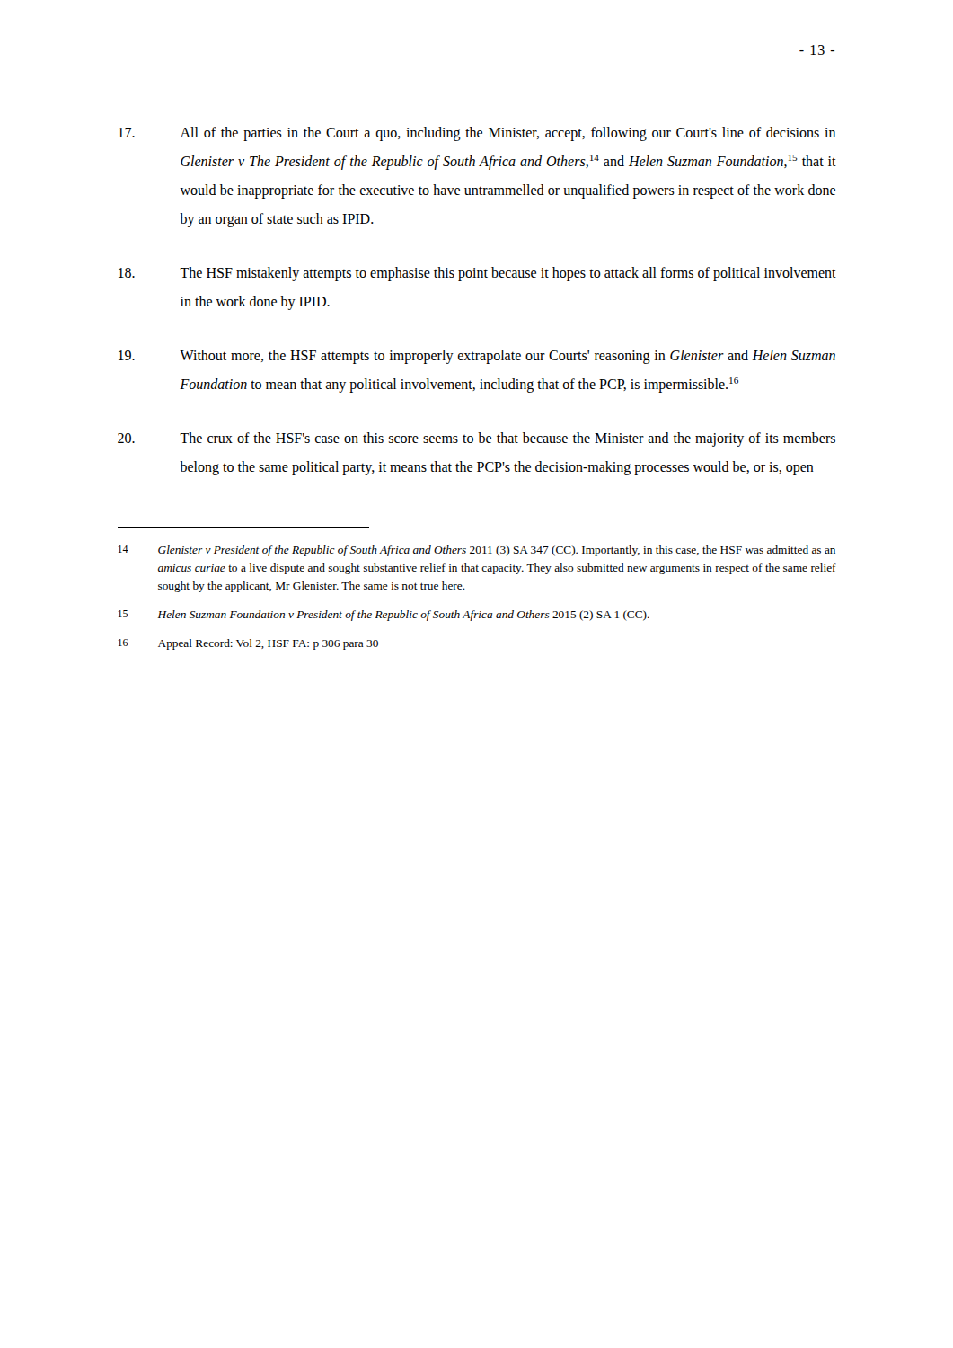- 13 -
17.
All of the parties in the Court a quo, including the Minister, accept, following our Court's line of decisions in Glenister v The President of the Republic of South Africa and Others,14 and Helen Suzman Foundation,15 that it would be inappropriate for the executive to have untrammelled or unqualified powers in respect of the work done by an organ of state such as IPID.
18.
The HSF mistakenly attempts to emphasise this point because it hopes to attack all forms of political involvement in the work done by IPID.
19.
Without more, the HSF attempts to improperly extrapolate our Courts' reasoning in Glenister and Helen Suzman Foundation to mean that any political involvement, including that of the PCP, is impermissible.16
20.
The crux of the HSF's case on this score seems to be that because the Minister and the majority of its members belong to the same political party, it means that the PCP's the decision-making processes would be, or is, open
14
Glenister v President of the Republic of South Africa and Others 2011 (3) SA 347 (CC). Importantly, in this case, the HSF was admitted as an amicus curiae to a live dispute and sought substantive relief in that capacity. They also submitted new arguments in respect of the same relief sought by the applicant, Mr Glenister. The same is not true here.
15
Helen Suzman Foundation v President of the Republic of South Africa and Others 2015 (2) SA 1 (CC).
16
Appeal Record: Vol 2, HSF FA: p 306 para 30